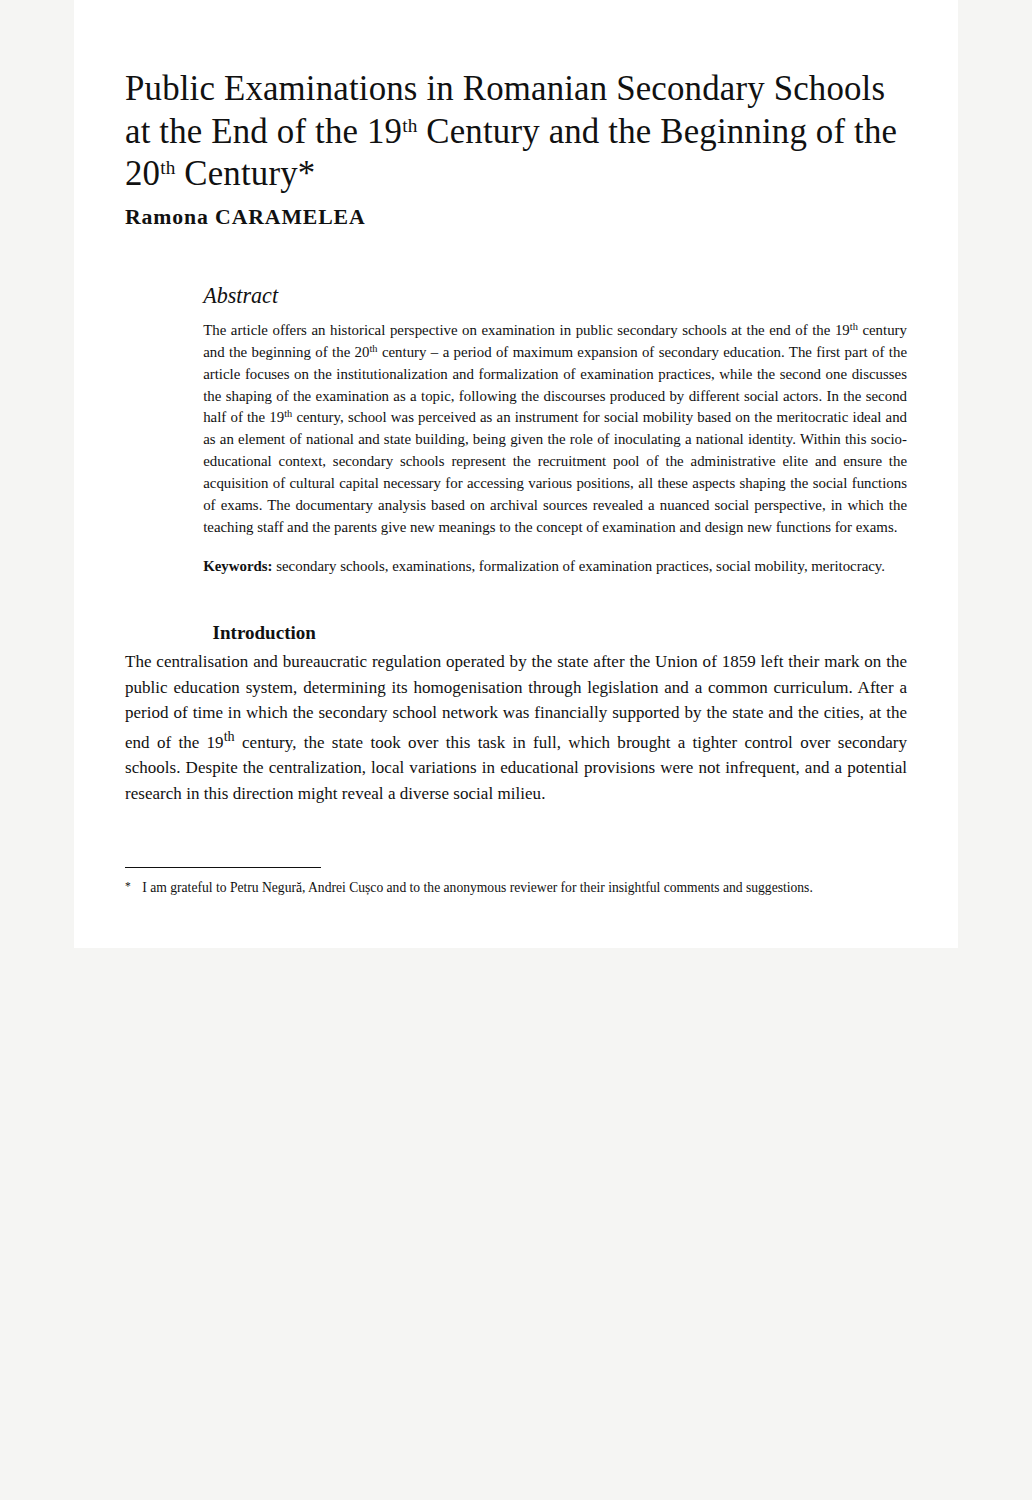Public Examinations in Romanian Secondary Schools at the End of the 19th Century and the Beginning of the 20th Century*
Ramona CARAMELEA
Abstract
The article offers an historical perspective on examination in public secondary schools at the end of the 19th century and the beginning of the 20th century – a period of maximum expansion of secondary education. The first part of the article focuses on the institutionalization and formalization of examination practices, while the second one discusses the shaping of the examination as a topic, following the discourses produced by different social actors. In the second half of the 19th century, school was perceived as an instrument for social mobility based on the meritocratic ideal and as an element of national and state building, being given the role of inoculating a national identity. Within this socio-educational context, secondary schools represent the recruitment pool of the administrative elite and ensure the acquisition of cultural capital necessary for accessing various positions, all these aspects shaping the social functions of exams. The documentary analysis based on archival sources revealed a nuanced social perspective, in which the teaching staff and the parents give new meanings to the concept of examination and design new functions for exams.
Keywords: secondary schools, examinations, formalization of examination practices, social mobility, meritocracy.
Introduction
The centralisation and bureaucratic regulation operated by the state after the Union of 1859 left their mark on the public education system, determining its homogenisation through legislation and a common curriculum. After a period of time in which the secondary school network was financially supported by the state and the cities, at the end of the 19th century, the state took over this task in full, which brought a tighter control over secondary schools. Despite the centralization, local variations in educational provisions were not infrequent, and a potential research in this direction might reveal a diverse social milieu.
*
I am grateful to Petru Negură, Andrei Cușco and to the anonymous reviewer for their insightful comments and suggestions.